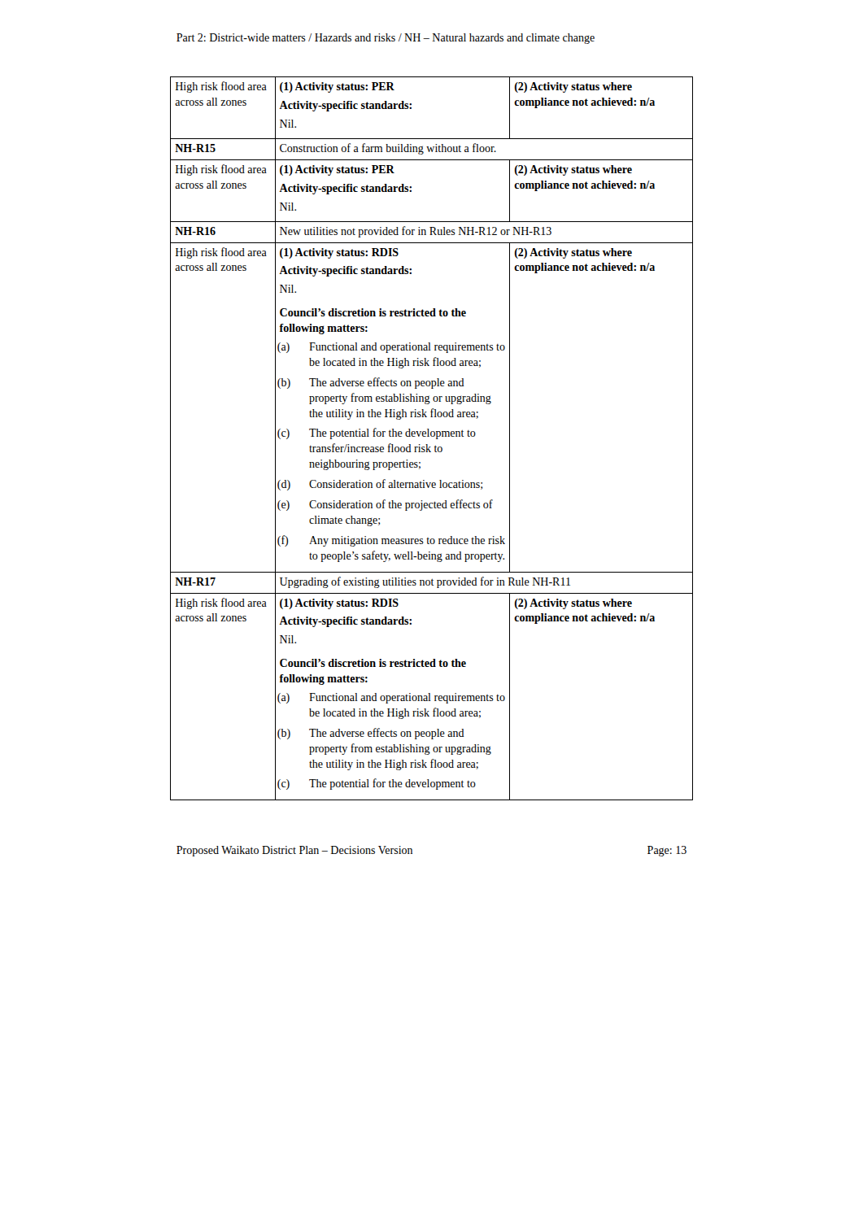Part 2: District-wide matters / Hazards and risks / NH – Natural hazards and climate change
| High risk flood area across all zones | (1) Activity status: PER Activity-specific standards: Nil. | (2) Activity status where compliance not achieved: n/a |
| NH-R15 | Construction of a farm building without a floor. |
| High risk flood area across all zones | (1) Activity status: PER Activity-specific standards: Nil. | (2) Activity status where compliance not achieved: n/a |
| NH-R16 | New utilities not provided for in Rules NH-R12 or NH-R13 |
| High risk flood area across all zones | (1) Activity status: RDIS Activity-specific standards: Nil. Council’s discretion is restricted to the following matters: (a) Functional and operational requirements to be located in the High risk flood area; (b) The adverse effects on people and property from establishing or upgrading the utility in the High risk flood area; (c) The potential for the development to transfer/increase flood risk to neighbouring properties; (d) Consideration of alternative locations; (e) Consideration of the projected effects of climate change; (f) Any mitigation measures to reduce the risk to people’s safety, well-being and property. | (2) Activity status where compliance not achieved: n/a |
| NH-R17 | Upgrading of existing utilities not provided for in Rule NH-R11 |
| High risk flood area across all zones | (1) Activity status: RDIS Activity-specific standards: Nil. Council’s discretion is restricted to the following matters: (a) Functional and operational requirements to be located in the High risk flood area; (b) The adverse effects on people and property from establishing or upgrading the utility in the High risk flood area; (c) The potential for the development to | (2) Activity status where compliance not achieved: n/a |
Proposed Waikato District Plan – Decisions Version Page: 13